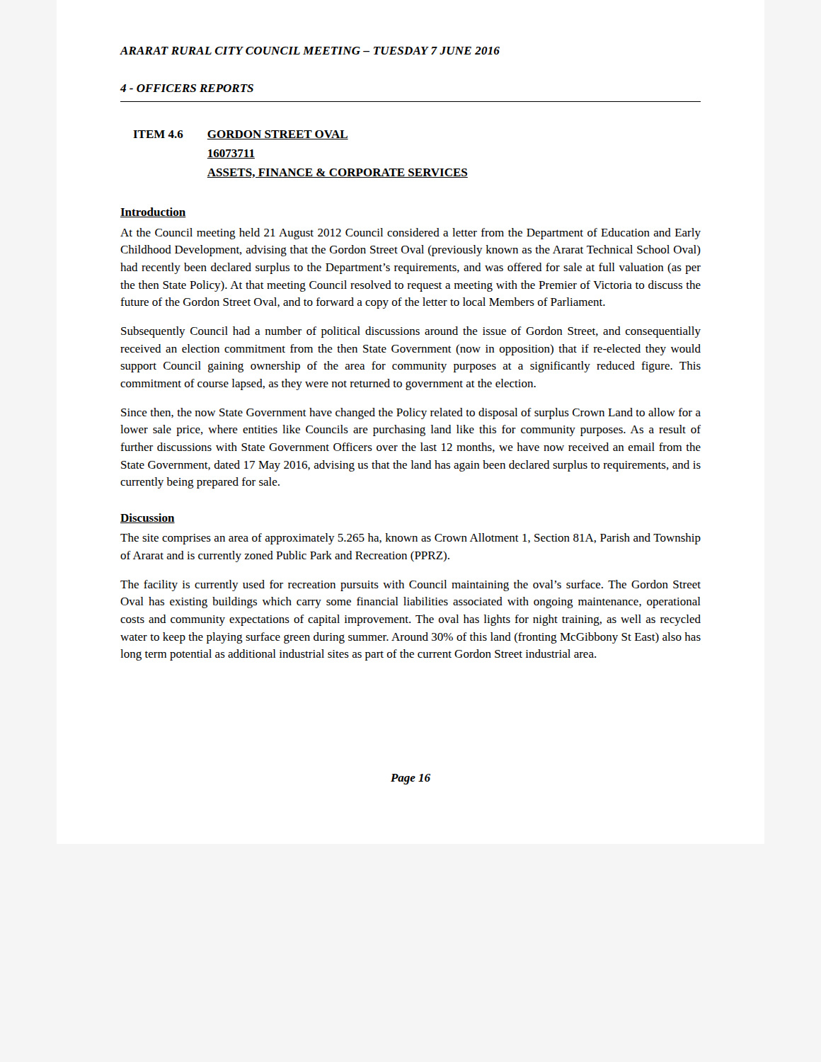ARARAT RURAL CITY COUNCIL MEETING – TUESDAY 7 JUNE 2016
4 - OFFICERS REPORTS
| ITEM 4.6 | GORDON STREET OVAL |
| | 16073711 |
| | ASSETS, FINANCE & CORPORATE SERVICES |
Introduction
At the Council meeting held 21 August 2012 Council considered a letter from the Department of Education and Early Childhood Development, advising that the Gordon Street Oval (previously known as the Ararat Technical School Oval) had recently been declared surplus to the Department’s requirements, and was offered for sale at full valuation (as per the then State Policy). At that meeting Council resolved to request a meeting with the Premier of Victoria to discuss the future of the Gordon Street Oval, and to forward a copy of the letter to local Members of Parliament.
Subsequently Council had a number of political discussions around the issue of Gordon Street, and consequentially received an election commitment from the then State Government (now in opposition) that if re-elected they would support Council gaining ownership of the area for community purposes at a significantly reduced figure. This commitment of course lapsed, as they were not returned to government at the election.
Since then, the now State Government have changed the Policy related to disposal of surplus Crown Land to allow for a lower sale price, where entities like Councils are purchasing land like this for community purposes. As a result of further discussions with State Government Officers over the last 12 months, we have now received an email from the State Government, dated 17 May 2016, advising us that the land has again been declared surplus to requirements, and is currently being prepared for sale.
Discussion
The site comprises an area of approximately 5.265 ha, known as Crown Allotment 1, Section 81A, Parish and Township of Ararat and is currently zoned Public Park and Recreation (PPRZ).
The facility is currently used for recreation pursuits with Council maintaining the oval’s surface. The Gordon Street Oval has existing buildings which carry some financial liabilities associated with ongoing maintenance, operational costs and community expectations of capital improvement. The oval has lights for night training, as well as recycled water to keep the playing surface green during summer. Around 30% of this land (fronting McGibbony St East) also has long term potential as additional industrial sites as part of the current Gordon Street industrial area.
Page 16